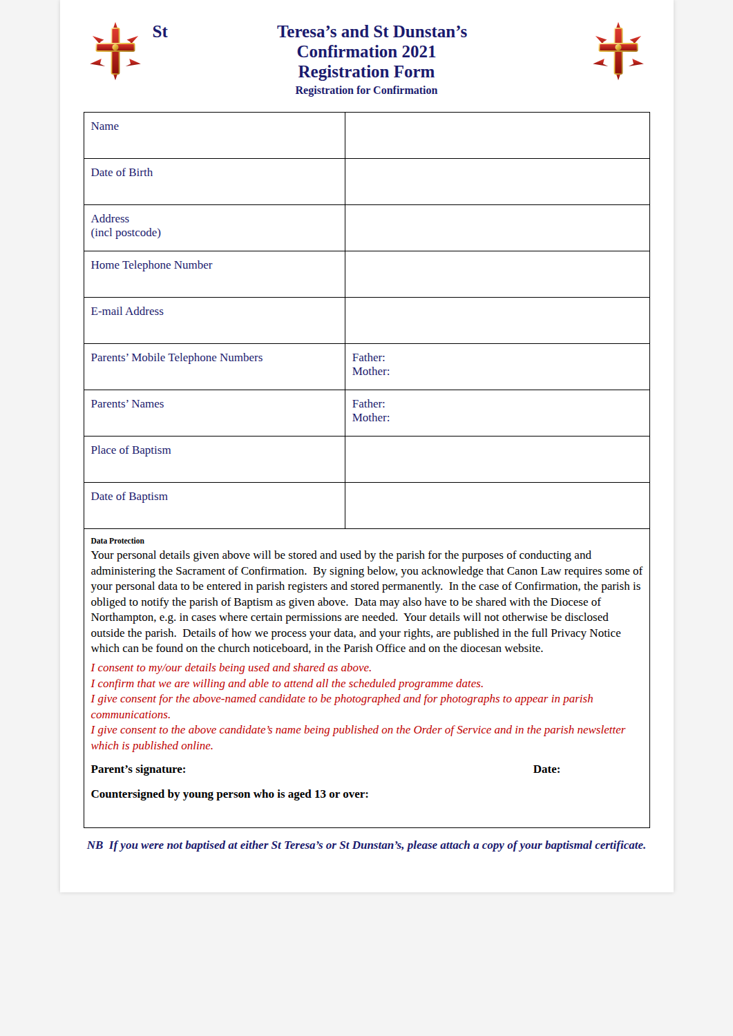St Teresa’s and St Dunstan’s
Confirmation 2021
Registration Form
Registration for Confirmation
| Name | |
| Date of Birth | |
| Address (incl postcode) | |
| Home Telephone Number | |
| E-mail Address | |
| Parents’ Mobile Telephone Numbers | Father: Mother: |
| Parents’ Names | Father: Mother: |
| Place of Baptism | |
| Date of Baptism | |
| Data Protection Your personal details given above will be stored and used by the parish for the purposes of conducting and administering the Sacrament of Confirmation. By signing below, you acknowledge that Canon Law requires some of your personal data to be entered in parish registers and stored permanently. In the case of Confirmation, the parish is obliged to notify the parish of Baptism as given above. Data may also have to be shared with the Diocese of Northampton, e.g. in cases where certain permissions are needed. Your details will not otherwise be disclosed outside the parish. Details of how we process your data, and your rights, are published in the full Privacy Notice which can be found on the church noticeboard, in the Parish Office and on the diocesan website. I consent to my/our details being used and shared as above. I confirm that we are willing and able to attend all the scheduled programme dates. I give consent for the above-named candidate to be photographed and for photographs to appear in parish communications. I give consent to the above candidate’s name being published on the Order of Service and in the parish newsletter which is published online. Parent’s signature: Date: Countersigned by young person who is aged 13 or over: |
NB If you were not baptised at either St Teresa’s or St Dunstan’s, please attach a copy of your baptismal certificate.